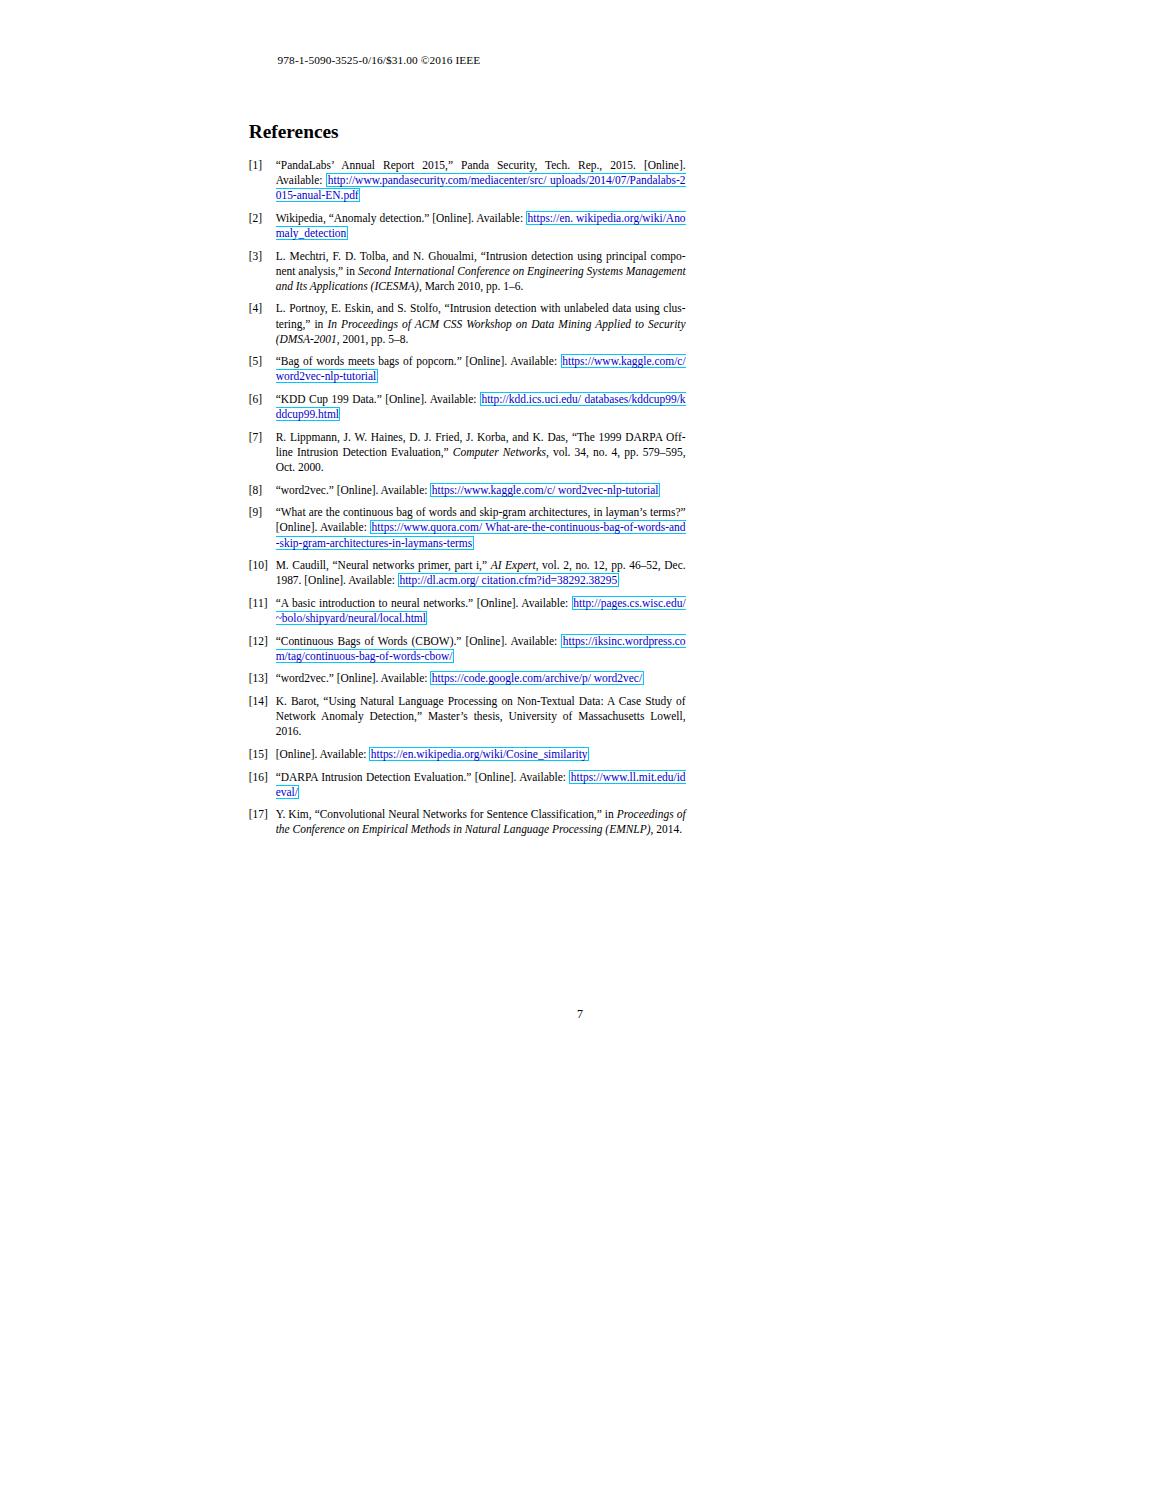978-1-5090-3525-0/16/$31.00 ©2016 IEEE
References
[1]
“PandaLabs’ Annual Report 2015,” Panda Security, Tech. Rep., 2015. [Online]. Available: http://www.pandasecurity.com/mediacenter/src/ uploads/2014/07/Pandalabs-2015-anual-EN.pdf
[2]
Wikipedia, “Anomaly detection.” [Online]. Available: https://en. wikipedia.org/wiki/Anomaly_detection
[3]
L. Mechtri, F. D. Tolba, and N. Ghoualmi, “Intrusion detection using principal component analysis,” in Second International Conference on Engineering Systems Management and Its Applications (ICESMA), March 2010, pp. 1–6.
[4]
L. Portnoy, E. Eskin, and S. Stolfo, “Intrusion detection with unlabeled data using clustering,” in In Proceedings of ACM CSS Workshop on Data Mining Applied to Security (DMSA-2001, 2001, pp. 5–8.
[5]
“Bag of words meets bags of popcorn.” [Online]. Available: https://www.kaggle.com/c/word2vec-nlp-tutorial
[6]
“KDD Cup 199 Data.” [Online]. Available: http://kdd.ics.uci.edu/ databases/kddcup99/kddcup99.html
[7]
R. Lippmann, J. W. Haines, D. J. Fried, J. Korba, and K. Das, “The 1999 DARPA Off-line Intrusion Detection Evaluation,” Computer Networks, vol. 34, no. 4, pp. 579–595, Oct. 2000.
[8]
“word2vec.” [Online]. Available: https://www.kaggle.com/c/ word2vec-nlp-tutorial
[9]
“What are the continuous bag of words and skip-gram architectures, in layman’s terms?” [Online]. Available: https://www.quora.com/ What-are-the-continuous-bag-of-words-and-skip-gram-architectures-in-laymans-terms
[10]
M. Caudill, “Neural networks primer, part i,” AI Expert, vol. 2, no. 12, pp. 46–52, Dec. 1987. [Online]. Available: http://dl.acm.org/ citation.cfm?id=38292.38295
[11]
“A basic introduction to neural networks.” [Online]. Available: http://pages.cs.wisc.edu/~bolo/shipyard/neural/local.html
[12]
“Continuous Bags of Words (CBOW).” [Online]. Available: https://iksinc.wordpress.com/tag/continuous-bag-of-words-cbow/
[13]
“word2vec.” [Online]. Available: https://code.google.com/archive/p/ word2vec/
[14]
K. Barot, “Using Natural Language Processing on Non-Textual Data: A Case Study of Network Anomaly Detection,” Master’s thesis, University of Massachusetts Lowell, 2016.
[15]
[Online]. Available: https://en.wikipedia.org/wiki/Cosine_similarity
[16]
“DARPA Intrusion Detection Evaluation.” [Online]. Available: https://www.ll.mit.edu/ideval/
[17]
Y. Kim, “Convolutional Neural Networks for Sentence Classification,” in Proceedings of the Conference on Empirical Methods in Natural Language Processing (EMNLP), 2014.
7